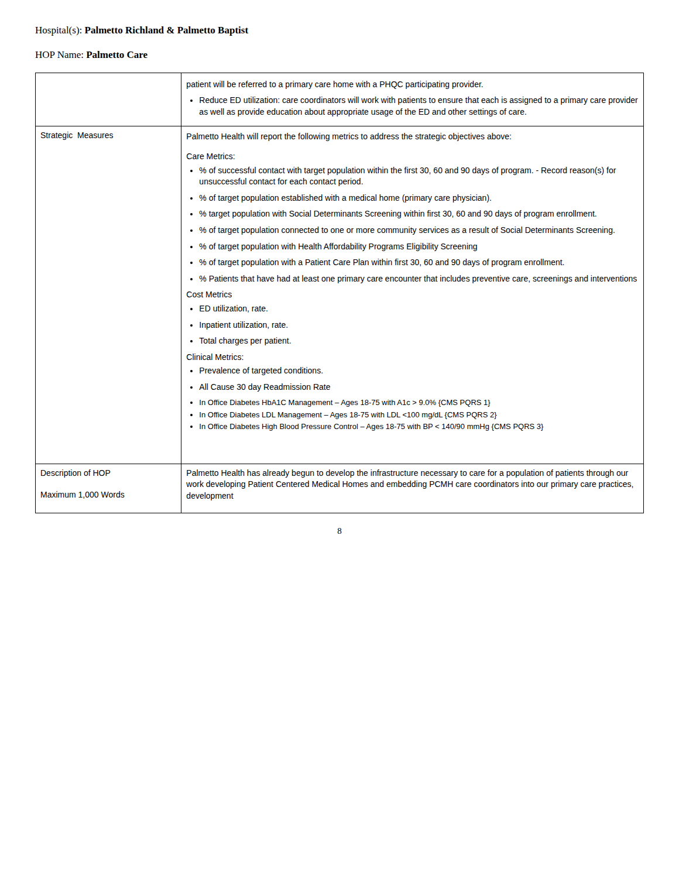Hospital(s): Palmetto Richland & Palmetto Baptist
HOP Name: Palmetto Care
| | patient will be referred to a primary care home with a PHQC participating provider. Reduce ED utilization: care coordinators will work with patients to ensure that each is assigned to a primary care provider as well as provide education about appropriate usage of the ED and other settings of care. |
| Strategic Measures | Palmetto Health will report the following metrics to address the strategic objectives above: Care Metrics: % of successful contact with target population within the first 30, 60 and 90 days of program. - Record reason(s) for unsuccessful contact for each contact period. % of target population established with a medical home (primary care physician). % target population with Social Determinants Screening within first 30, 60 and 90 days of program enrollment. % of target population connected to one or more community services as a result of Social Determinants Screening. % of target population with Health Affordability Programs Eligibility Screening % of target population with a Patient Care Plan within first 30, 60 and 90 days of program enrollment. % Patients that have had at least one primary care encounter that includes preventive care, screenings and interventions Cost Metrics ED utilization, rate. Inpatient utilization, rate. Total charges per patient. Clinical Metrics: Prevalence of targeted conditions. All Cause 30 day Readmission Rate In Office Diabetes HbA1C Management – Ages 18-75 with A1c > 9.0% {CMS PQRS 1} In Office Diabetes LDL Management – Ages 18-75 with LDL <100 mg/dL {CMS PQRS 2} In Office Diabetes High Blood Pressure Control – Ages 18-75 with BP < 140/90 mmHg {CMS PQRS 3} |
| Description of HOP Maximum 1,000 Words | Palmetto Health has already begun to develop the infrastructure necessary to care for a population of patients through our work developing Patient Centered Medical Homes and embedding PCMH care coordinators into our primary care practices, development |
8